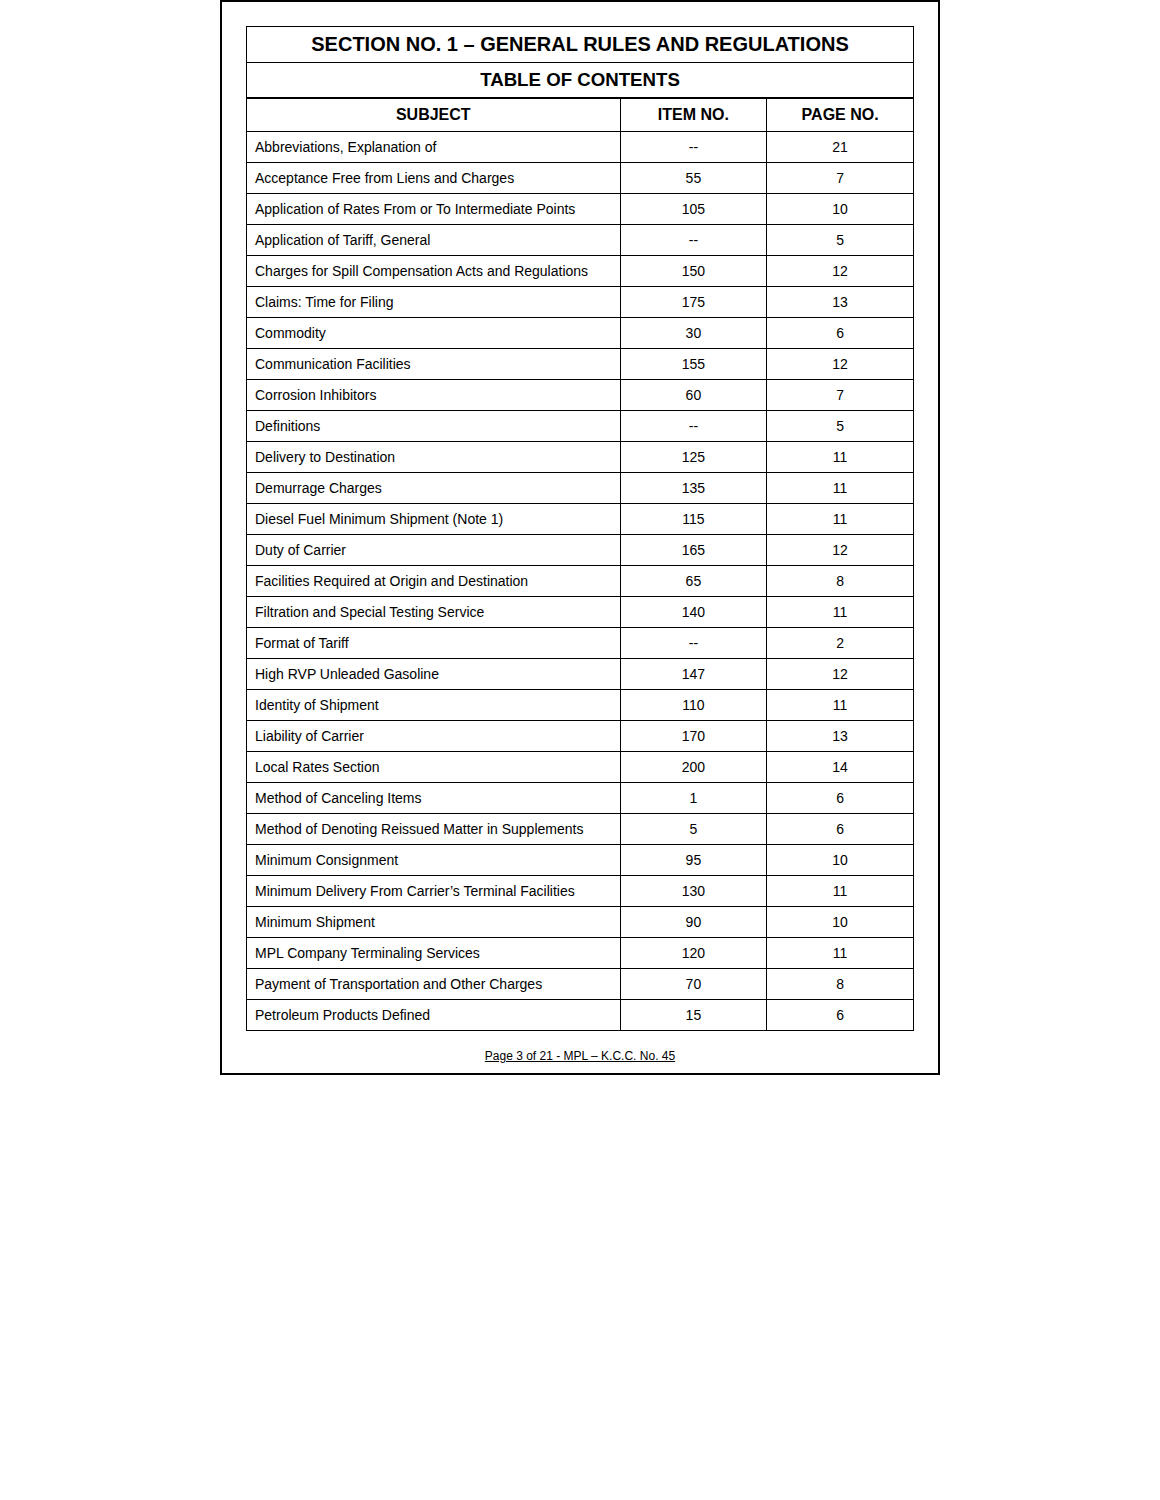SECTION NO. 1 – GENERAL RULES AND REGULATIONS
TABLE OF CONTENTS
| SUBJECT | ITEM NO. | PAGE NO. |
| --- | --- | --- |
| Abbreviations, Explanation of | -- | 21 |
| Acceptance Free from Liens and Charges | 55 | 7 |
| Application of Rates From or To Intermediate Points | 105 | 10 |
| Application of Tariff, General | -- | 5 |
| Charges for Spill Compensation Acts and Regulations | 150 | 12 |
| Claims: Time for Filing | 175 | 13 |
| Commodity | 30 | 6 |
| Communication Facilities | 155 | 12 |
| Corrosion Inhibitors | 60 | 7 |
| Definitions | -- | 5 |
| Delivery to Destination | 125 | 11 |
| Demurrage Charges | 135 | 11 |
| Diesel Fuel Minimum Shipment (Note 1) | 115 | 11 |
| Duty of Carrier | 165 | 12 |
| Facilities Required at Origin and Destination | 65 | 8 |
| Filtration and Special Testing Service | 140 | 11 |
| Format of Tariff | -- | 2 |
| High RVP Unleaded Gasoline | 147 | 12 |
| Identity of Shipment | 110 | 11 |
| Liability of Carrier | 170 | 13 |
| Local Rates Section | 200 | 14 |
| Method of Canceling Items | 1 | 6 |
| Method of Denoting Reissued Matter in Supplements | 5 | 6 |
| Minimum Consignment | 95 | 10 |
| Minimum Delivery From Carrier’s Terminal Facilities | 130 | 11 |
| Minimum Shipment | 90 | 10 |
| MPL Company Terminaling Services | 120 | 11 |
| Payment of Transportation and Other Charges | 70 | 8 |
| Petroleum Products Defined | 15 | 6 |
Page 3 of 21 - MPL – K.C.C. No. 45